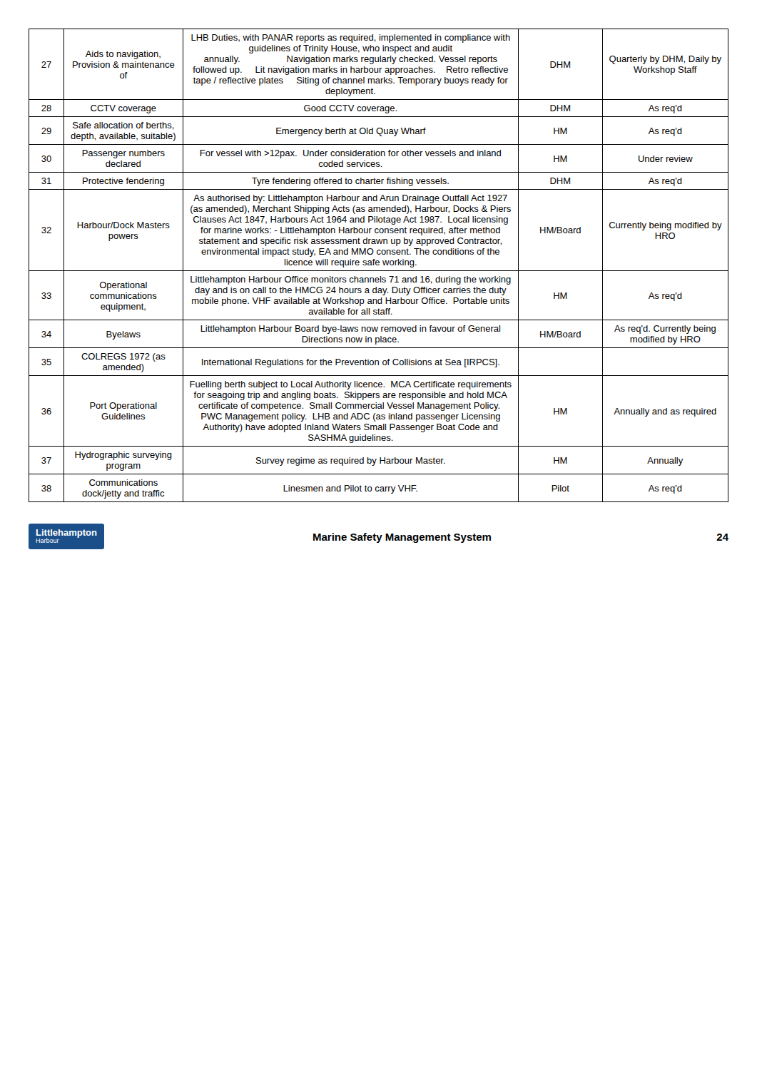| 27 | Aids to navigation, Provision & maintenance of | LHB Duties, with PANAR reports as required, implemented in compliance with guidelines of Trinity House, who inspect and audit annually. Navigation marks regularly checked. Vessel reports followed up. Lit navigation marks in harbour approaches. Retro reflective tape / reflective plates Siting of channel marks. Temporary buoys ready for deployment. | DHM | Quarterly by DHM, Daily by Workshop Staff |
| 28 | CCTV coverage | Good CCTV coverage. | DHM | As req'd |
| 29 | Safe allocation of berths, depth, available, suitable) | Emergency berth at Old Quay Wharf | HM | As req'd |
| 30 | Passenger numbers declared | For vessel with >12pax. Under consideration for other vessels and inland coded services. | HM | Under review |
| 31 | Protective fendering | Tyre fendering offered to charter fishing vessels. | DHM | As req'd |
| 32 | Harbour/Dock Masters powers | As authorised by: Littlehampton Harbour and Arun Drainage Outfall Act 1927 (as amended), Merchant Shipping Acts (as amended), Harbour, Docks & Piers Clauses Act 1847, Harbours Act 1964 and Pilotage Act 1987. Local licensing for marine works: - Littlehampton Harbour consent required, after method statement and specific risk assessment drawn up by approved Contractor, environmental impact study, EA and MMO consent. The conditions of the licence will require safe working. | HM/Board | Currently being modified by HRO |
| 33 | Operational communications equipment, | Littlehampton Harbour Office monitors channels 71 and 16, during the working day and is on call to the HMCG 24 hours a day. Duty Officer carries the duty mobile phone. VHF available at Workshop and Harbour Office. Portable units available for all staff. | HM | As req'd |
| 34 | Byelaws | Littlehampton Harbour Board bye-laws now removed in favour of General Directions now in place. | HM/Board | As req'd. Currently being modified by HRO |
| 35 | COLREGS 1972 (as amended) | International Regulations for the Prevention of Collisions at Sea [IRPCS]. | | |
| 36 | Port Operational Guidelines | Fuelling berth subject to Local Authority licence. MCA Certificate requirements for seagoing trip and angling boats. Skippers are responsible and hold MCA certificate of competence. Small Commercial Vessel Management Policy. PWC Management policy. LHB and ADC (as inland passenger Licensing Authority) have adopted Inland Waters Small Passenger Boat Code and SASHMA guidelines. | HM | Annually and as required |
| 37 | Hydrographic surveying program | Survey regime as required by Harbour Master. | HM | Annually |
| 38 | Communications dock/jetty and traffic | Linesmen and Pilot to carry VHF. | Pilot | As req'd |
Littlehampton
Harbour
Marine Safety Management System
24